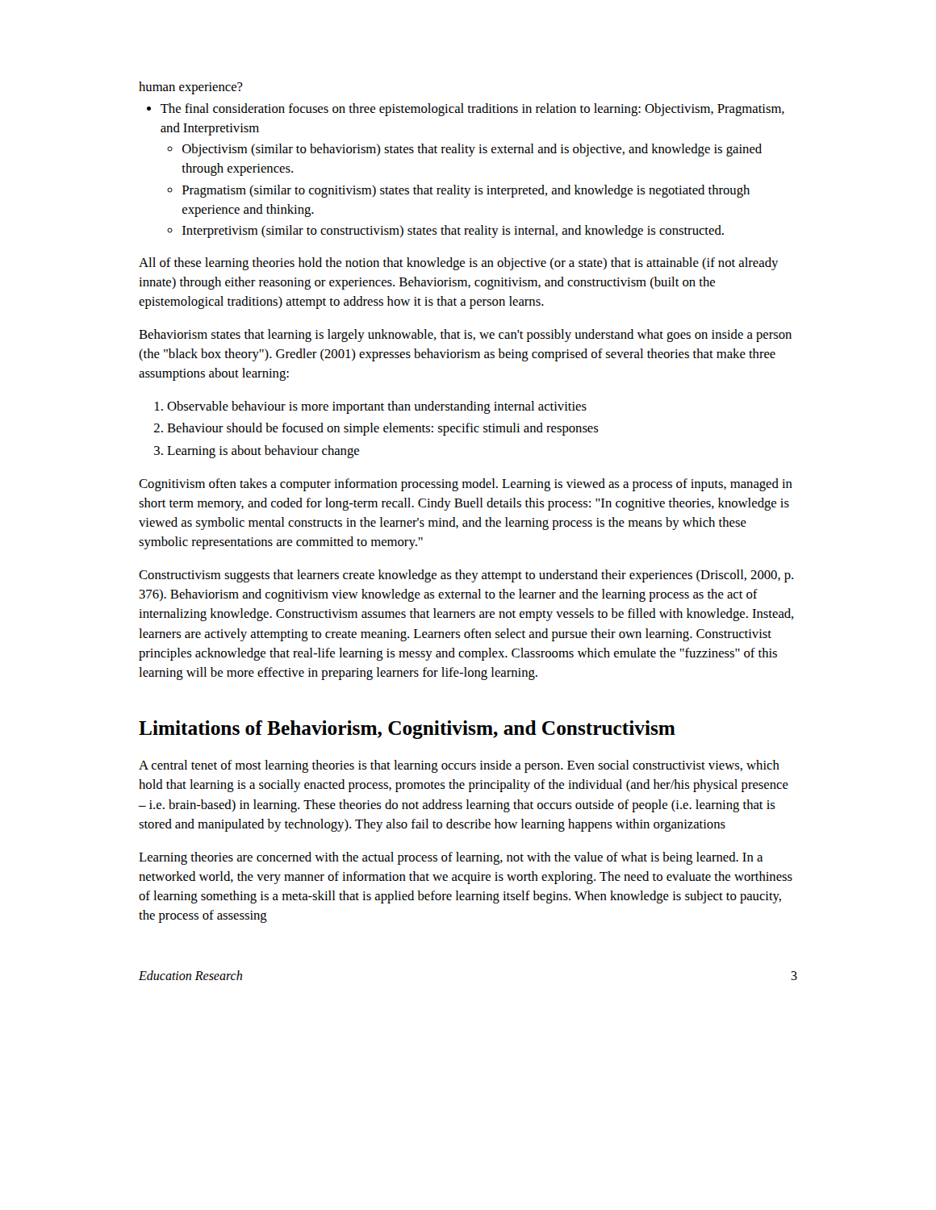human experience?
The final consideration focuses on three epistemological traditions in relation to learning: Objectivism, Pragmatism, and Interpretivism
Objectivism (similar to behaviorism) states that reality is external and is objective, and knowledge is gained through experiences.
Pragmatism (similar to cognitivism) states that reality is interpreted, and knowledge is negotiated through experience and thinking.
Interpretivism (similar to constructivism) states that reality is internal, and knowledge is constructed.
All of these learning theories hold the notion that knowledge is an objective (or a state) that is attainable (if not already innate) through either reasoning or experiences. Behaviorism, cognitivism, and constructivism (built on the epistemological traditions) attempt to address how it is that a person learns.
Behaviorism states that learning is largely unknowable, that is, we can't possibly understand what goes on inside a person (the "black box theory"). Gredler (2001) expresses behaviorism as being comprised of several theories that make three assumptions about learning:
Observable behaviour is more important than understanding internal activities
Behaviour should be focused on simple elements: specific stimuli and responses
Learning is about behaviour change
Cognitivism often takes a computer information processing model. Learning is viewed as a process of inputs, managed in short term memory, and coded for long-term recall. Cindy Buell details this process: "In cognitive theories, knowledge is viewed as symbolic mental constructs in the learner's mind, and the learning process is the means by which these symbolic representations are committed to memory."
Constructivism suggests that learners create knowledge as they attempt to understand their experiences (Driscoll, 2000, p. 376). Behaviorism and cognitivism view knowledge as external to the learner and the learning process as the act of internalizing knowledge. Constructivism assumes that learners are not empty vessels to be filled with knowledge. Instead, learners are actively attempting to create meaning. Learners often select and pursue their own learning. Constructivist principles acknowledge that real-life learning is messy and complex. Classrooms which emulate the "fuzziness" of this learning will be more effective in preparing learners for life-long learning.
Limitations of Behaviorism, Cognitivism, and Constructivism
A central tenet of most learning theories is that learning occurs inside a person. Even social constructivist views, which hold that learning is a socially enacted process, promotes the principality of the individual (and her/his physical presence – i.e. brain-based) in learning. These theories do not address learning that occurs outside of people (i.e. learning that is stored and manipulated by technology). They also fail to describe how learning happens within organizations
Learning theories are concerned with the actual process of learning, not with the value of what is being learned. In a networked world, the very manner of information that we acquire is worth exploring. The need to evaluate the worthiness of learning something is a meta-skill that is applied before learning itself begins. When knowledge is subject to paucity, the process of assessing
Education Research 3